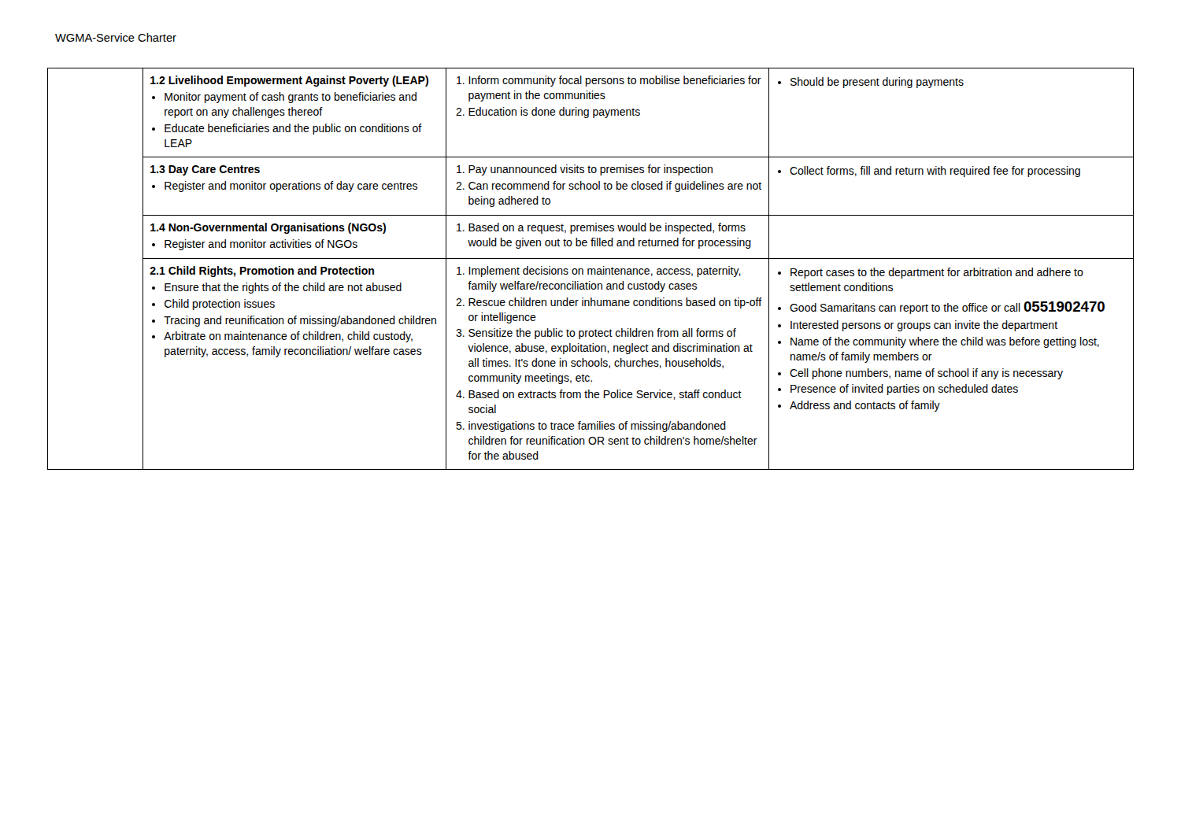WGMA-Service Charter
| | 1.2 Livelihood Empowerment Against Poverty (LEAP) Monitor payment of cash grants to beneficiaries and report on any challenges thereof Educate beneficiaries and the public on conditions of LEAP | Inform community focal persons to mobilise beneficiaries for payment in the communities Education is done during payments | Should be present during payments |
| 1.3 Day Care Centres Register and monitor operations of day care centres | Pay unannounced visits to premises for inspection Can recommend for school to be closed if guidelines are not being adhered to | Collect forms, fill and return with required fee for processing |
| 1.4 Non-Governmental Organisations (NGOs) Register and monitor activities of NGOs | Based on a request, premises would be inspected, forms would be given out to be filled and returned for processing | |
| 2.1 Child Rights, Promotion and Protection Ensure that the rights of the child are not abused Child protection issues Tracing and reunification of missing/abandoned children Arbitrate on maintenance of children, child custody, paternity, access, family reconciliation/ welfare cases | Implement decisions on maintenance, access, paternity, family welfare/reconciliation and custody cases Rescue children under inhumane conditions based on tip-off or intelligence Sensitize the public to protect children from all forms of violence, abuse, exploitation, neglect and discrimination at all times. It's done in schools, churches, households, community meetings, etc. Based on extracts from the Police Service, staff conduct social investigations to trace families of missing/abandoned children for reunification OR sent to children's home/shelter for the abused | Report cases to the department for arbitration and adhere to settlement conditions Good Samaritans can report to the office or call 0551902470 Interested persons or groups can invite the department Name of the community where the child was before getting lost, name/s of family members or Cell phone numbers, name of school if any is necessary Presence of invited parties on scheduled dates Address and contacts of family |